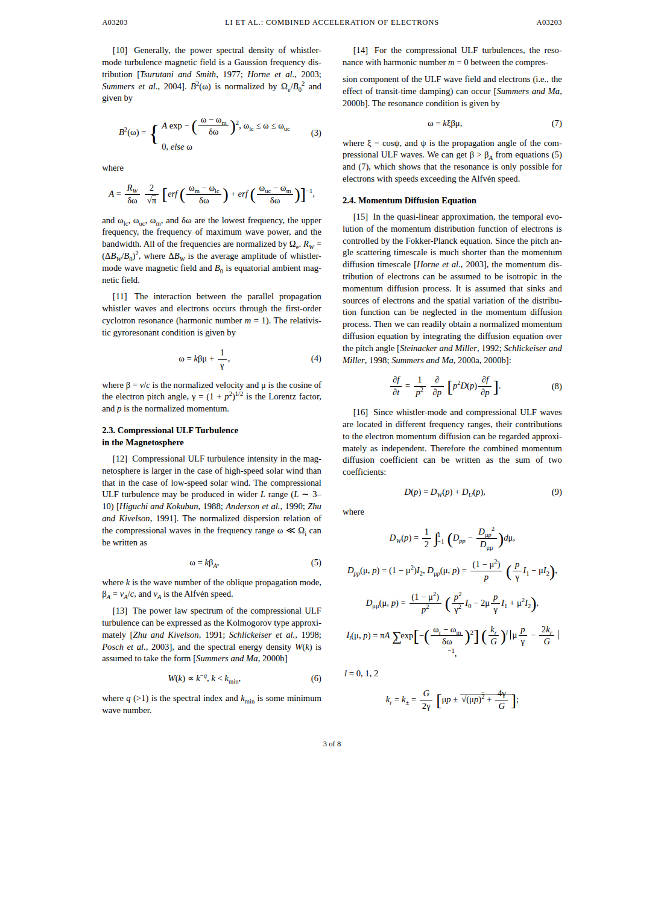A03203 Li et al.: Combined Acceleration of Electrons A03203
[10] Generally, the power spectral density of whistler-mode turbulence magnetic field is a Gaussion frequency distribution [Tsurutani and Smith, 1977; Horne et al., 2003; Summers et al., 2004]. B2(ω) is normalized by Ωe/B02 and given by
B2(ω) = {
A exp − (ω − ωm δω)2, ωlc ≤ ω ≤ ωuc
0, else ω
(3)
where
A = RW δω 2√π [erf (ωm − ωlc δω) + erf (ωuc − ωm δω)]−1,
and ωlc, ωuc, ωm, and δω are the lowest frequency, the upper frequency, the frequency of maximum wave power, and the bandwidth. All of the frequencies are normalized by Ωe. RW = (ΔBW/B0)2, where ΔBW is the average amplitude of whistler-mode wave magnetic field and B0 is equatorial ambient magnetic field.
[11] The interaction between the parallel propagation whistler waves and electrons occurs through the first-order cyclotron resonance (harmonic number m = 1). The relativistic gyroresonant condition is given by
ω = kβμ + 1 γ,
(4)
where β = v/c is the normalized velocity and μ is the cosine of the electron pitch angle, γ = (1 + p2)1/2 is the Lorentz factor, and p is the normalized momentum.
2.3. Compressional ULF Turbulence
in the Magnetosphere
[12] Compressional ULF turbulence intensity in the magnetosphere is larger in the case of high-speed solar wind than that in the case of low-speed solar wind. The compressional ULF turbulence may be produced in wider L range (L ∼ 3–10) [Higuchi and Kokubun, 1988; Anderson et al., 1990; Zhu and Kivelson, 1991]. The normalized dispersion relation of the compressional waves in the frequency range ω ≪ Ωi can be written as
ω = kβA,
(5)
where k is the wave number of the oblique propagation mode, βA = vA/c, and vA is the Alfvén speed.
[13] The power law spectrum of the compressional ULF turbulence can be expressed as the Kolmogorov type approximately [Zhu and Kivelson, 1991; Schlickeiser et al., 1998; Posch et al., 2003], and the spectral energy density W(k) is assumed to take the form [Summers and Ma, 2000b]
W(k) ∝ k−q, k < kmin,
(6)
where q (>1) is the spectral index and kmin is some minimum wave number.
[14] For the compressional ULF turbulences, the resonance with harmonic number m = 0 between the compres-
sion component of the ULF wave field and electrons (i.e., the effect of transit-time damping) can occur [Summers and Ma, 2000b]. The resonance condition is given by
ω = kξβμ,
(7)
where ξ = cosψ, and ψ is the propagation angle of the compressional ULF waves. We can get β > βA from equations (5) and (7), which shows that the resonance is only possible for electrons with speeds exceeding the Alfvén speed.
2.4. Momentum Diffusion Equation
[15] In the quasi-linear approximation, the temporal evolution of the momentum distribution function of electrons is controlled by the Fokker-Planck equation. Since the pitch angle scattering timescale is much shorter than the momentum diffusion timescale [Horne et al., 2003], the momentum distribution of electrons can be assumed to be isotropic in the momentum diffusion process. It is assumed that sinks and sources of electrons and the spatial variation of the distribution function can be neglected in the momentum diffusion process. Then we can readily obtain a normalized momentum diffusion equation by integrating the diffusion equation over the pitch angle [Steinacker and Miller, 1992; Schlickeiser and Miller, 1998; Summers and Ma, 2000a, 2000b]:
∂f∂t = 1 p2 ∂∂p [p2D(p)∂f∂p].
(8)
[16] Since whistler-mode and compressional ULF waves are located in different frequency ranges, their contributions to the electron momentum diffusion can be regarded approximately as independent. Therefore the combined momentum diffusion coefficient can be written as the sum of two coefficients:
D(p) = DW(p) + DU(p),
(9)
where
DW(p) = 12 ∫1
−1 (Dpp − Dμp2 Dμμ) dμ,
Dpp(μ, p) = (1 − μ2) I2, Dμp(μ, p) = (1 − μ2) p (pγ I1 − μI2),
Dμμ(μ, p) = (1 − μ2) p2 (p2 γ2 I0 − 2μpγ I1 + μ2I2),
Il(μ, p) = πA ∑r exp[−(ωr − ωm δω)2] (kr G)l μpγ − 2kr G−1,
l = 0, 1, 2
kr = k± = G 2γ [μp ± √(μp)2 + 4γ G];
3 of 8